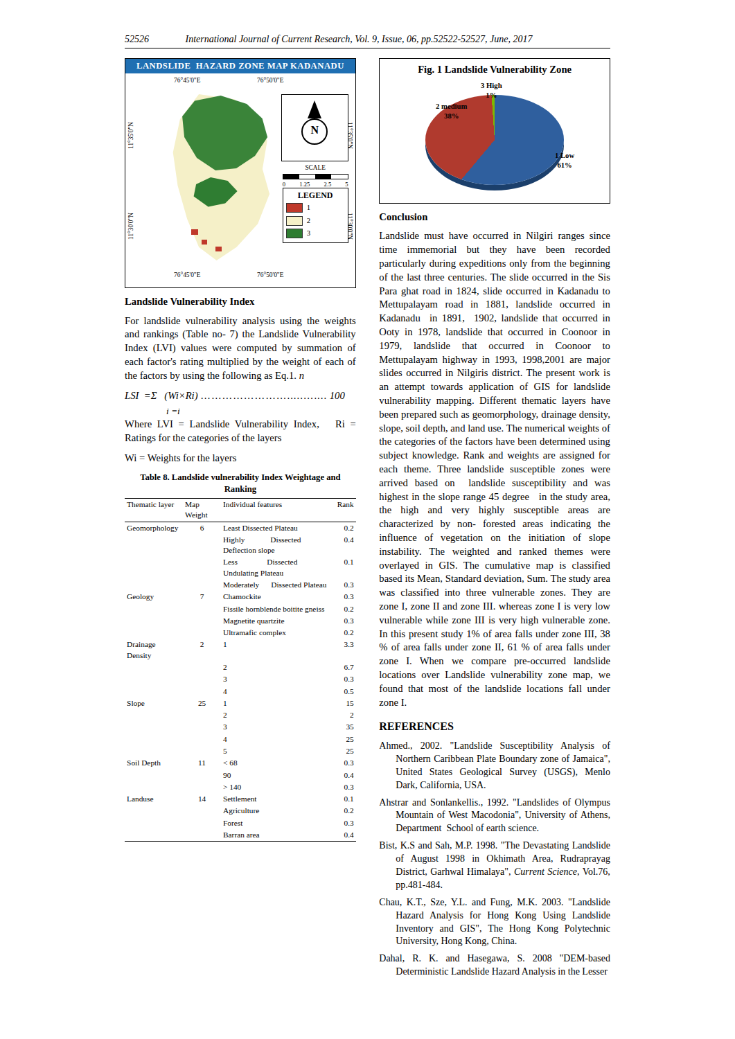52526
International Journal of Current Research, Vol. 9, Issue, 06, pp.52522-52527, June, 2017
LANDSLIDE HAZARD ZONE MAP KADANADU
76°45'0"E 76°50'0"E 76°45'0"E 76°50'0"E 11°35'0"N 11°30'0"N 11°35'0"N 11°30'0"N
N
SCALE
01.252.55
Kilometers
LEGEND
1
2
3
Landslide Vulnerability Index
For landslide vulnerability analysis using the weights and rankings (Table no- 7) the Landslide Vulnerability Index (LVI) values were computed by summation of each factor's rating multiplied by the weight of each of the factors by using the following as Eq.1. n
LSI =Σ (Wi×Ri) …………………….....….... 100
i =i
Where LVI = Landslide Vulnerability Index, Ri = Ratings for the categories of the layers
Wi = Weights for the layers
Table 8. Landslide vulnerability Index Weightage and Ranking
| Thematic layer | Map Weight | Individual features | Rank |
| --- | --- | --- | --- |
| Geomorphology | 6 | Least Dissected Plateau | 0.2 |
| | | Highly Dissected Deflection slope | 0.4 |
| | | Less Dissected Undulating Plateau | 0.1 |
| | | Moderately Dissected Plateau | 0.3 |
| Geology | 7 | Chamockite | 0.3 |
| | | Fissile hornblende boitite gneiss | 0.2 |
| | | Magnetite quartzite | 0.3 |
| | | Ultramafic complex | 0.2 |
| Drainage Density | 2 | 1 | 3.3 |
| | | 2 | 6.7 |
| | | 3 | 0.3 |
| | | 4 | 0.5 |
| Slope | 25 | 1 | 15 |
| | | 2 | 2 |
| | | 3 | 35 |
| | | 4 | 25 |
| | | 5 | 25 |
| Soil Depth | 11 | < 68 | 0.3 |
| | | 90 | 0.4 |
| | | > 140 | 0.3 |
| Landuse | 14 | Settlement | 0.1 |
| | | Agriculture | 0.2 |
| | | Forest | 0.3 |
| | | Barran area | 0.4 |
Fig. 1 Landslide Vulnerability Zone
3 High
1%
2 medium
38%
1 Low
61%
Conclusion
Landslide must have occurred in Nilgiri ranges since time immemorial but they have been recorded particularly during expeditions only from the beginning of the last three centuries. The slide occurred in the Sis Para ghat road in 1824, slide occurred in Kadanadu to Mettupalayam road in 1881, landslide occurred in Kadanadu in 1891, 1902, landslide that occurred in Ooty in 1978, landslide that occurred in Coonoor in 1979, landslide that occurred in Coonoor to Mettupalayam highway in 1993, 1998,2001 are major slides occurred in Nilgiris district. The present work is an attempt towards application of GIS for landslide vulnerability mapping. Different thematic layers have been prepared such as geomorphology, drainage density, slope, soil depth, and land use. The numerical weights of the categories of the factors have been determined using subject knowledge. Rank and weights are assigned for each theme. Three landslide susceptible zones were arrived based on landslide susceptibility and was highest in the slope range 45 degree in the study area, the high and very highly susceptible areas are characterized by non- forested areas indicating the influence of vegetation on the initiation of slope instability. The weighted and ranked themes were overlayed in GIS. The cumulative map is classified based its Mean, Standard deviation, Sum. The study area was classified into three vulnerable zones. They are zone I, zone II and zone III. whereas zone I is very low vulnerable while zone III is very high vulnerable zone. In this present study 1% of area falls under zone III, 38 % of area falls under zone II, 61 % of area falls under zone I. When we compare pre-occurred landslide locations over Landslide vulnerability zone map, we found that most of the landslide locations fall under zone I.
REFERENCES
Ahmed., 2002. "Landslide Susceptibility Analysis of Northern Caribbean Plate Boundary zone of Jamaica", United States Geological Survey (USGS), Menlo Dark, California, USA.
Ahstrar and Sonlankellis., 1992. "Landslides of Olympus Mountain of West Macodonia", University of Athens, Department School of earth science.
Bist, K.S and Sah, M.P. 1998. "The Devastating Landslide of August 1998 in Okhimath Area, Rudraprayag District, Garhwal Himalaya", Current Science, Vol.76, pp.481-484.
Chau, K.T., Sze, Y.L. and Fung, M.K. 2003. "Landslide Hazard Analysis for Hong Kong Using Landslide Inventory and GIS", The Hong Kong Polytechnic University, Hong Kong, China.
Dahal, R. K. and Hasegawa, S. 2008 "DEM-based Deterministic Landslide Hazard Analysis in the Lesser